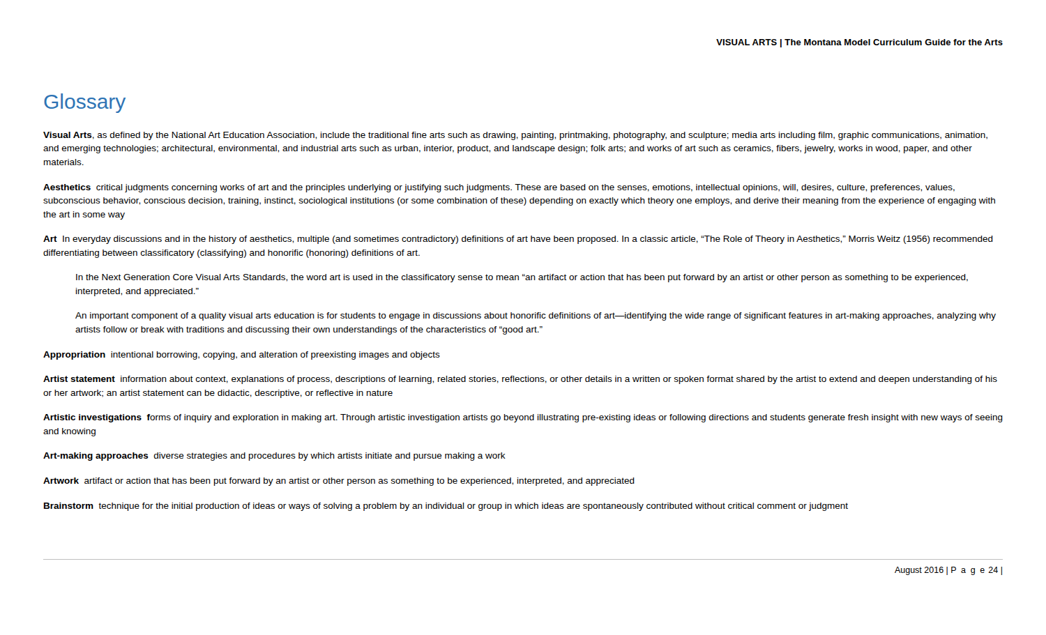VISUAL ARTS | The Montana Model Curriculum Guide for the Arts
Glossary
Visual Arts, as defined by the National Art Education Association, include the traditional fine arts such as drawing, painting, printmaking, photography, and sculpture; media arts including film, graphic communications, animation, and emerging technologies; architectural, environmental, and industrial arts such as urban, interior, product, and landscape design; folk arts; and works of art such as ceramics, fibers, jewelry, works in wood, paper, and other materials.
Aesthetics critical judgments concerning works of art and the principles underlying or justifying such judgments. These are based on the senses, emotions, intellectual opinions, will, desires, culture, preferences, values, subconscious behavior, conscious decision, training, instinct, sociological institutions (or some combination of these) depending on exactly which theory one employs, and derive their meaning from the experience of engaging with the art in some way
Art In everyday discussions and in the history of aesthetics, multiple (and sometimes contradictory) definitions of art have been proposed. In a classic article, “The Role of Theory in Aesthetics,” Morris Weitz (1956) recommended differentiating between classificatory (classifying) and honorific (honoring) definitions of art.
In the Next Generation Core Visual Arts Standards, the word art is used in the classificatory sense to mean “an artifact or action that has been put forward by an artist or other person as something to be experienced, interpreted, and appreciated.”
An important component of a quality visual arts education is for students to engage in discussions about honorific definitions of art—identifying the wide range of significant features in art-making approaches, analyzing why artists follow or break with traditions and discussing their own understandings of the characteristics of “good art.”
Appropriation intentional borrowing, copying, and alteration of preexisting images and objects
Artist statement information about context, explanations of process, descriptions of learning, related stories, reflections, or other details in a written or spoken format shared by the artist to extend and deepen understanding of his or her artwork; an artist statement can be didactic, descriptive, or reflective in nature
Artistic investigations forms of inquiry and exploration in making art. Through artistic investigation artists go beyond illustrating pre-existing ideas or following directions and students generate fresh insight with new ways of seeing and knowing
Art-making approaches diverse strategies and procedures by which artists initiate and pursue making a work
Artwork artifact or action that has been put forward by an artist or other person as something to be experienced, interpreted, and appreciated
Brainstorm technique for the initial production of ideas or ways of solving a problem by an individual or group in which ideas are spontaneously contributed without critical comment or judgment
August 2016 | P a g e 24 |